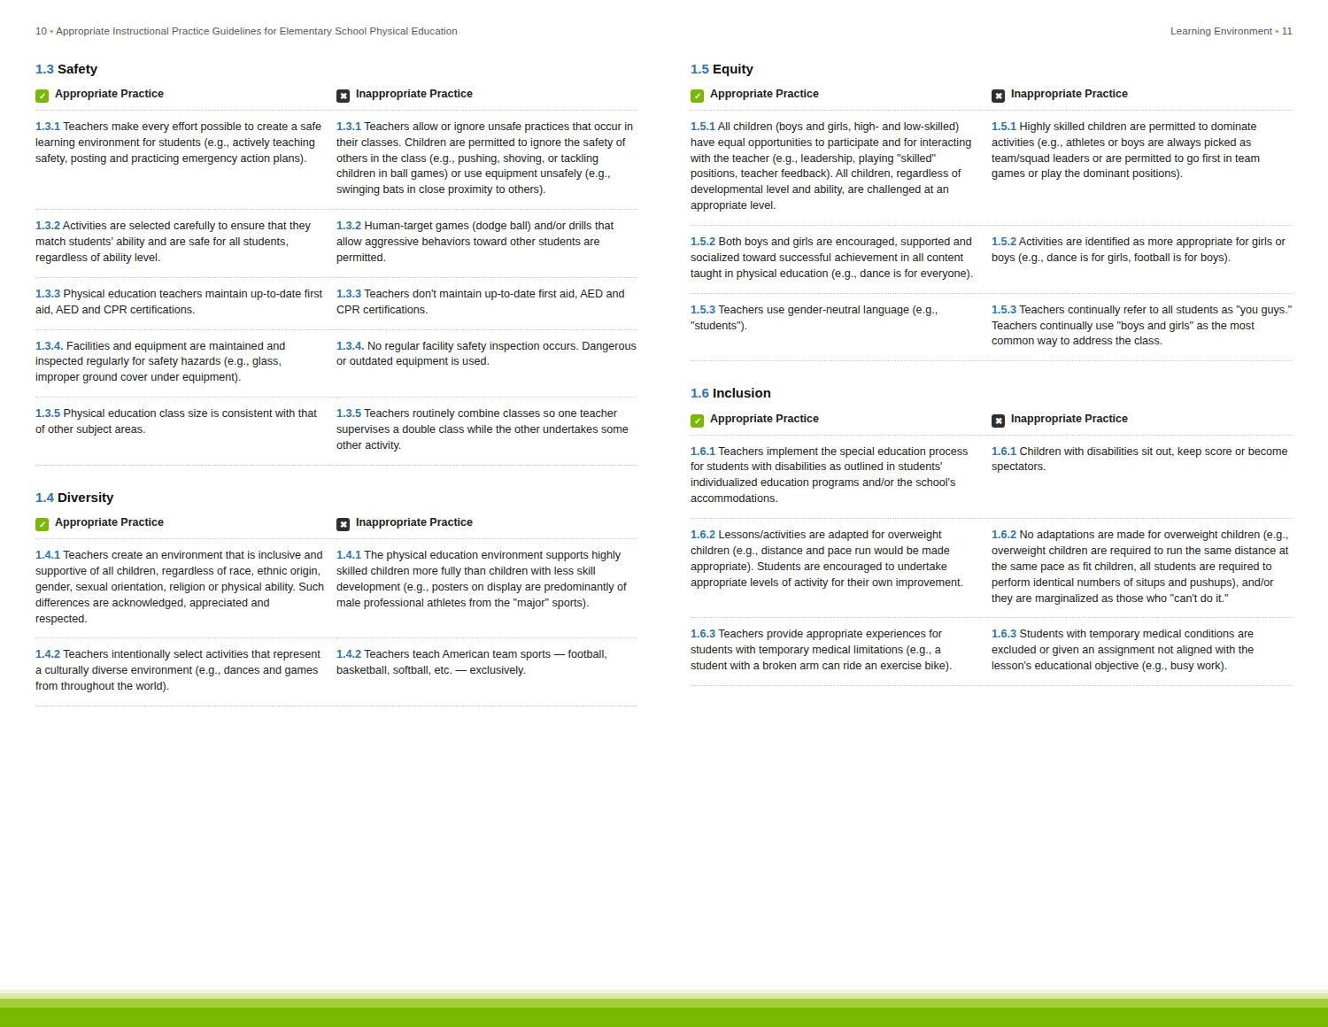10 • Appropriate Instructional Practice Guidelines for Elementary School Physical Education
Learning Environment • 11
1.3 Safety
| ✓ Appropriate Practice | ✖ Inappropriate Practice |
| --- | --- |
| 1.3.1 Teachers make every effort possible to create a safe learning environment for students (e.g., actively teaching safety, posting and practicing emergency action plans). | 1.3.1 Teachers allow or ignore unsafe practices that occur in their classes. Children are permitted to ignore the safety of others in the class (e.g., pushing, shoving, or tackling children in ball games) or use equipment unsafely (e.g., swinging bats in close proximity to others). |
| 1.3.2 Activities are selected carefully to ensure that they match students' ability and are safe for all students, regardless of ability level. | 1.3.2 Human-target games (dodge ball) and/or drills that allow aggressive behaviors toward other students are permitted. |
| 1.3.3 Physical education teachers maintain up-to-date first aid, AED and CPR certifications. | 1.3.3 Teachers don't maintain up-to-date first aid, AED and CPR certifications. |
| 1.3.4. Facilities and equipment are maintained and inspected regularly for safety hazards (e.g., glass, improper ground cover under equipment). | 1.3.4. No regular facility safety inspection occurs. Dangerous or outdated equipment is used. |
| 1.3.5 Physical education class size is consistent with that of other subject areas. | 1.3.5 Teachers routinely combine classes so one teacher supervises a double class while the other undertakes some other activity. |
1.4 Diversity
| ✓ Appropriate Practice | ✖ Inappropriate Practice |
| --- | --- |
| 1.4.1 Teachers create an environment that is inclusive and supportive of all children, regardless of race, ethnic origin, gender, sexual orientation, religion or physical ability. Such differences are acknowledged, appreciated and respected. | 1.4.1 The physical education environment supports highly skilled children more fully than children with less skill development (e.g., posters on display are predominantly of male professional athletes from the "major" sports). |
| 1.4.2 Teachers intentionally select activities that represent a culturally diverse environment (e.g., dances and games from throughout the world). | 1.4.2 Teachers teach American team sports — football, basketball, softball, etc. — exclusively. |
1.5 Equity
| ✓ Appropriate Practice | ✖ Inappropriate Practice |
| --- | --- |
| 1.5.1 All children (boys and girls, high- and low-skilled) have equal opportunities to participate and for interacting with the teacher (e.g., leadership, playing "skilled" positions, teacher feedback). All children, regardless of developmental level and ability, are challenged at an appropriate level. | 1.5.1 Highly skilled children are permitted to dominate activities (e.g., athletes or boys are always picked as team/squad leaders or are permitted to go first in team games or play the dominant positions). |
| 1.5.2 Both boys and girls are encouraged, supported and socialized toward successful achievement in all content taught in physical education (e.g., dance is for everyone). | 1.5.2 Activities are identified as more appropriate for girls or boys (e.g., dance is for girls, football is for boys). |
| 1.5.3 Teachers use gender-neutral language (e.g., "students"). | 1.5.3 Teachers continually refer to all students as "you guys." Teachers continually use "boys and girls" as the most common way to address the class. |
1.6 Inclusion
| ✓ Appropriate Practice | ✖ Inappropriate Practice |
| --- | --- |
| 1.6.1 Teachers implement the special education process for students with disabilities as outlined in students' individualized education programs and/or the school's accommodations. | 1.6.1 Children with disabilities sit out, keep score or become spectators. |
| 1.6.2 Lessons/activities are adapted for overweight children (e.g., distance and pace run would be made appropriate). Students are encouraged to undertake appropriate levels of activity for their own improvement. | 1.6.2 No adaptations are made for overweight children (e.g., overweight children are required to run the same distance at the same pace as fit children, all students are required to perform identical numbers of situps and pushups), and/or they are marginalized as those who "can't do it." |
| 1.6.3 Teachers provide appropriate experiences for students with temporary medical limitations (e.g., a student with a broken arm can ride an exercise bike). | 1.6.3 Students with temporary medical conditions are excluded or given an assignment not aligned with the lesson's educational objective (e.g., busy work). |